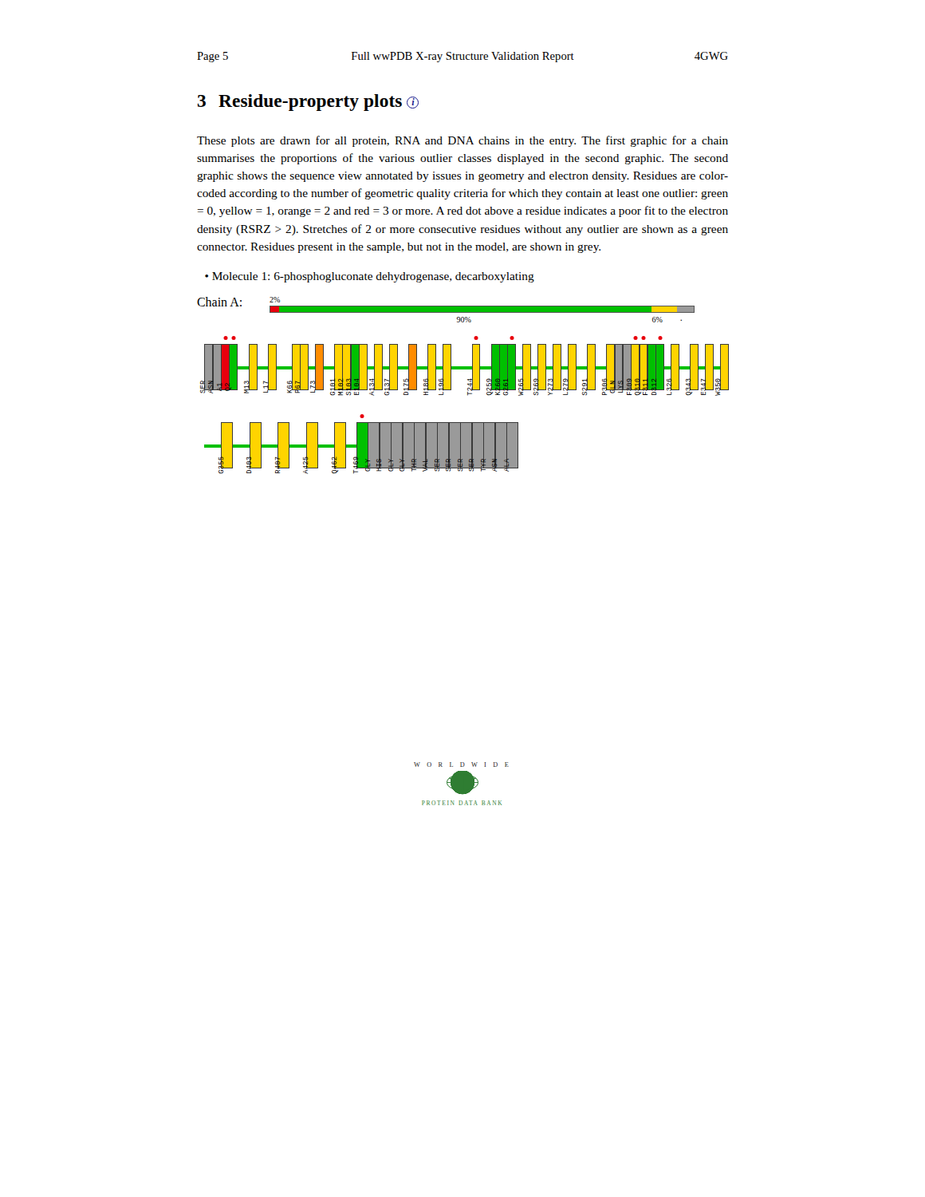Page 5
Full wwPDB X-ray Structure Validation Report
4GWG
3 Residue-property plots i
These plots are drawn for all protein, RNA and DNA chains in the entry. The first graphic for a chain summarises the proportions of the various outlier classes displayed in the second graphic. The second graphic shows the sequence view annotated by issues in geometry and electron density. Residues are color-coded according to the number of geometric quality criteria for which they contain at least one outlier: green = 0, yellow = 1, orange = 2 and red = 3 or more. A red dot above a residue indicates a poor fit to the electron density (RSRZ > 2). Stretches of 2 or more consecutive residues without any outlier are shown as a green connector. Residues present in the sample, but not in the model, are shown in grey.
Molecule 1: 6-phosphogluconate dehydrogenase, decarboxylating
Chain A:
2%
90%
6%
·
SER
ASN
A1
Q2
M13
L17
K66
P67
L73
G101
M102
S103
E104
A134
G137
D175
H186
L196
T244
Q259
K260
G261
W265
S269
Y273
L279
S291
P306
GLN
LYS
F309
Q310
F311
D312
L326
Q343
E347
W350
G355
D403
R407
A425
Q462
T469
GLY
HIS
GLY
GLY
THR
VAL
SER
SER
SER
SER
TYR
ASN
ALA
W O R L D W I D E
PROTEIN DATA BANK